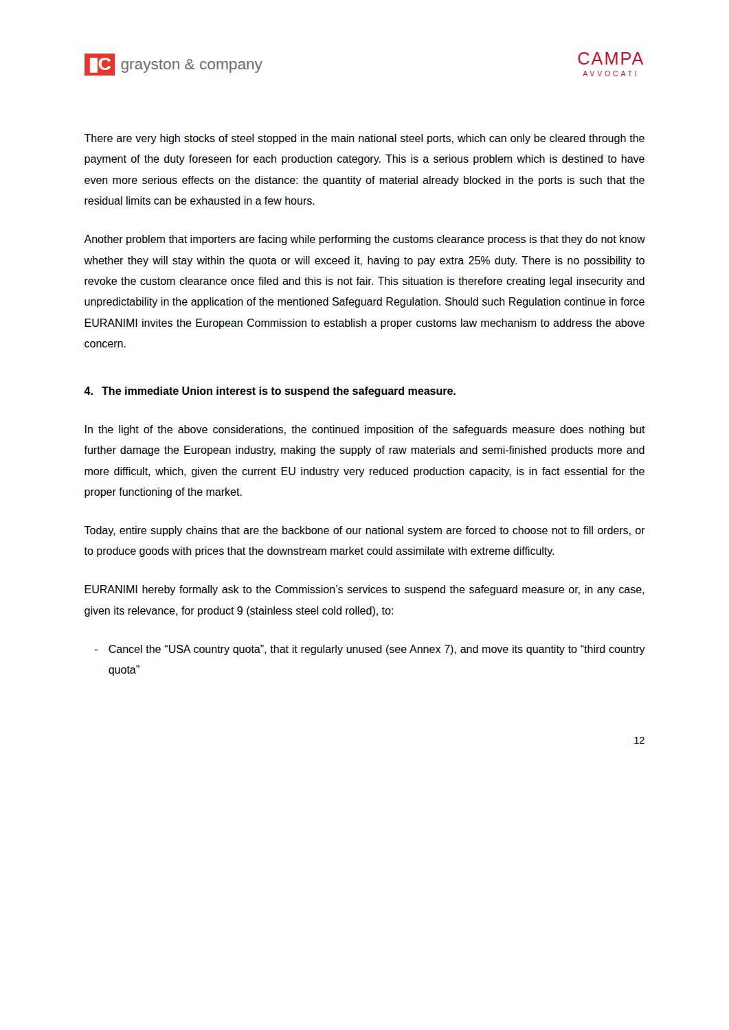▮C grayston & company
CAMPA
AVVOCATI
There are very high stocks of steel stopped in the main national steel ports, which can only be cleared through the payment of the duty foreseen for each production category. This is a serious problem which is destined to have even more serious effects on the distance: the quantity of material already blocked in the ports is such that the residual limits can be exhausted in a few hours.
Another problem that importers are facing while performing the customs clearance process is that they do not know whether they will stay within the quota or will exceed it, having to pay extra 25% duty. There is no possibility to revoke the custom clearance once filed and this is not fair. This situation is therefore creating legal insecurity and unpredictability in the application of the mentioned Safeguard Regulation. Should such Regulation continue in force EURANIMI invites the European Commission to establish a proper customs law mechanism to address the above concern.
4. The immediate Union interest is to suspend the safeguard measure.
In the light of the above considerations, the continued imposition of the safeguards measure does nothing but further damage the European industry, making the supply of raw materials and semi-finished products more and more difficult, which, given the current EU industry very reduced production capacity, is in fact essential for the proper functioning of the market.
Today, entire supply chains that are the backbone of our national system are forced to choose not to fill orders, or to produce goods with prices that the downstream market could assimilate with extreme difficulty.
EURANIMI hereby formally ask to the Commission’s services to suspend the safeguard measure or, in any case, given its relevance, for product 9 (stainless steel cold rolled), to:
Cancel the “USA country quota”, that it regularly unused (see Annex 7), and move its quantity to “third country quota”
12